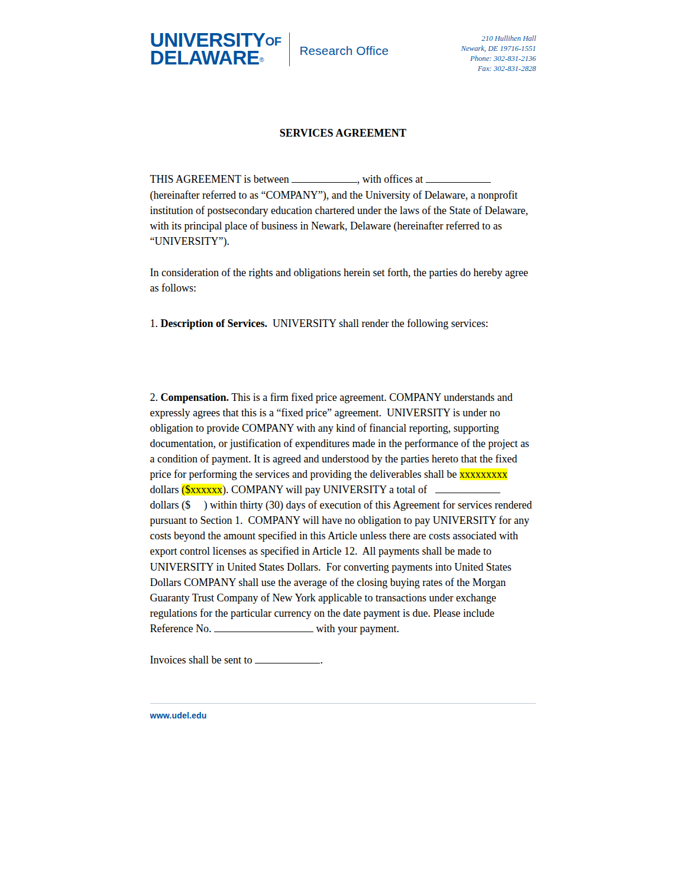UNIVERSITYOF DELAWARE®
Research Office
210 Hullihen Hall
Newark, DE 19716-1551
Phone: 302-831-2136
Fax: 302-831-2828
SERVICES AGREEMENT
THIS AGREEMENT is between , with offices at (hereinafter referred to as “COMPANY”), and the University of Delaware, a nonprofit institution of postsecondary education chartered under the laws of the State of Delaware, with its principal place of business in Newark, Delaware (hereinafter referred to as “UNIVERSITY”).
In consideration of the rights and obligations herein set forth, the parties do hereby agree as follows:
1. Description of Services. UNIVERSITY shall render the following services:
2. Compensation. This is a firm fixed price agreement. COMPANY understands and expressly agrees that this is a “fixed price” agreement. UNIVERSITY is under no obligation to provide COMPANY with any kind of financial reporting, supporting documentation, or justification of expenditures made in the performance of the project as a condition of payment. It is agreed and understood by the parties hereto that the fixed price for performing the services and providing the deliverables shall be xxxxxxxxx dollars ($xxxxxx). COMPANY will pay UNIVERSITY a total of dollars ($ ) within thirty (30) days of execution of this Agreement for services rendered pursuant to Section 1. COMPANY will have no obligation to pay UNIVERSITY for any costs beyond the amount specified in this Article unless there are costs associated with export control licenses as specified in Article 12. All payments shall be made to UNIVERSITY in United States Dollars. For converting payments into United States Dollars COMPANY shall use the average of the closing buying rates of the Morgan Guaranty Trust Company of New York applicable to transactions under exchange regulations for the particular currency on the date payment is due. Please include Reference No. with your payment.
Invoices shall be sent to .
www.udel.edu